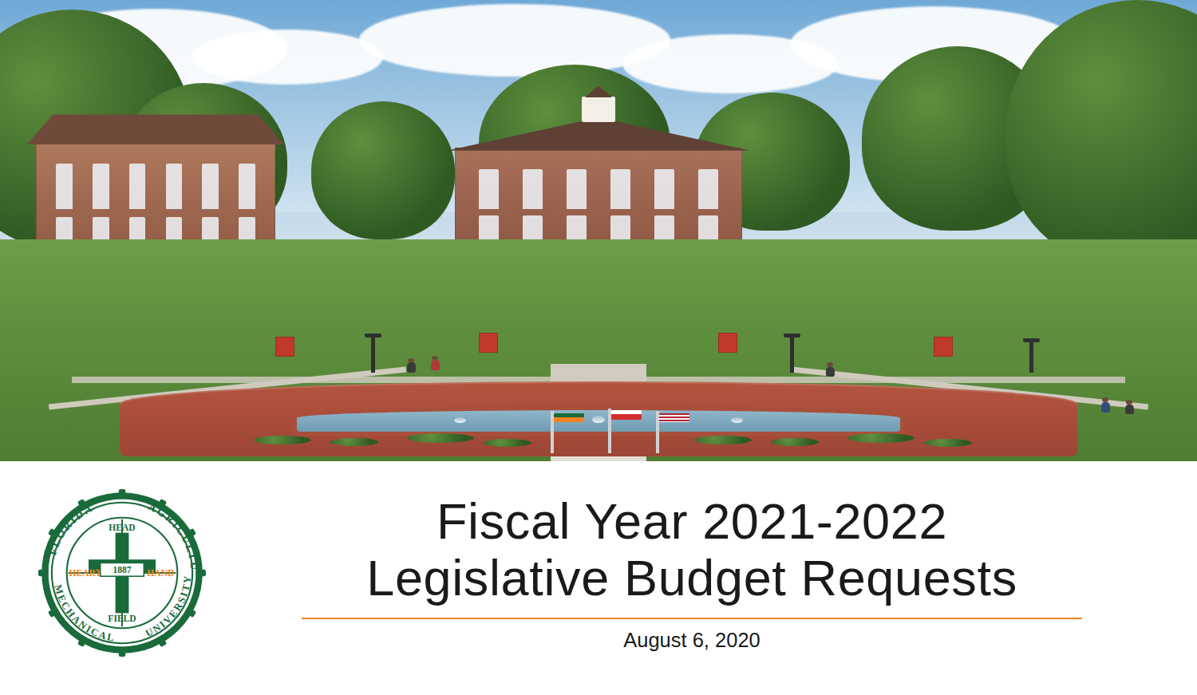Florida Agricultural and Mechanical University seal FLORIDA AGRICULTURAL MECHANICAL UNIVERSITY HEAD HEART HAND FIELD 1887
Fiscal Year 2021-2022
Legislative Budget Requests
August 6, 2020